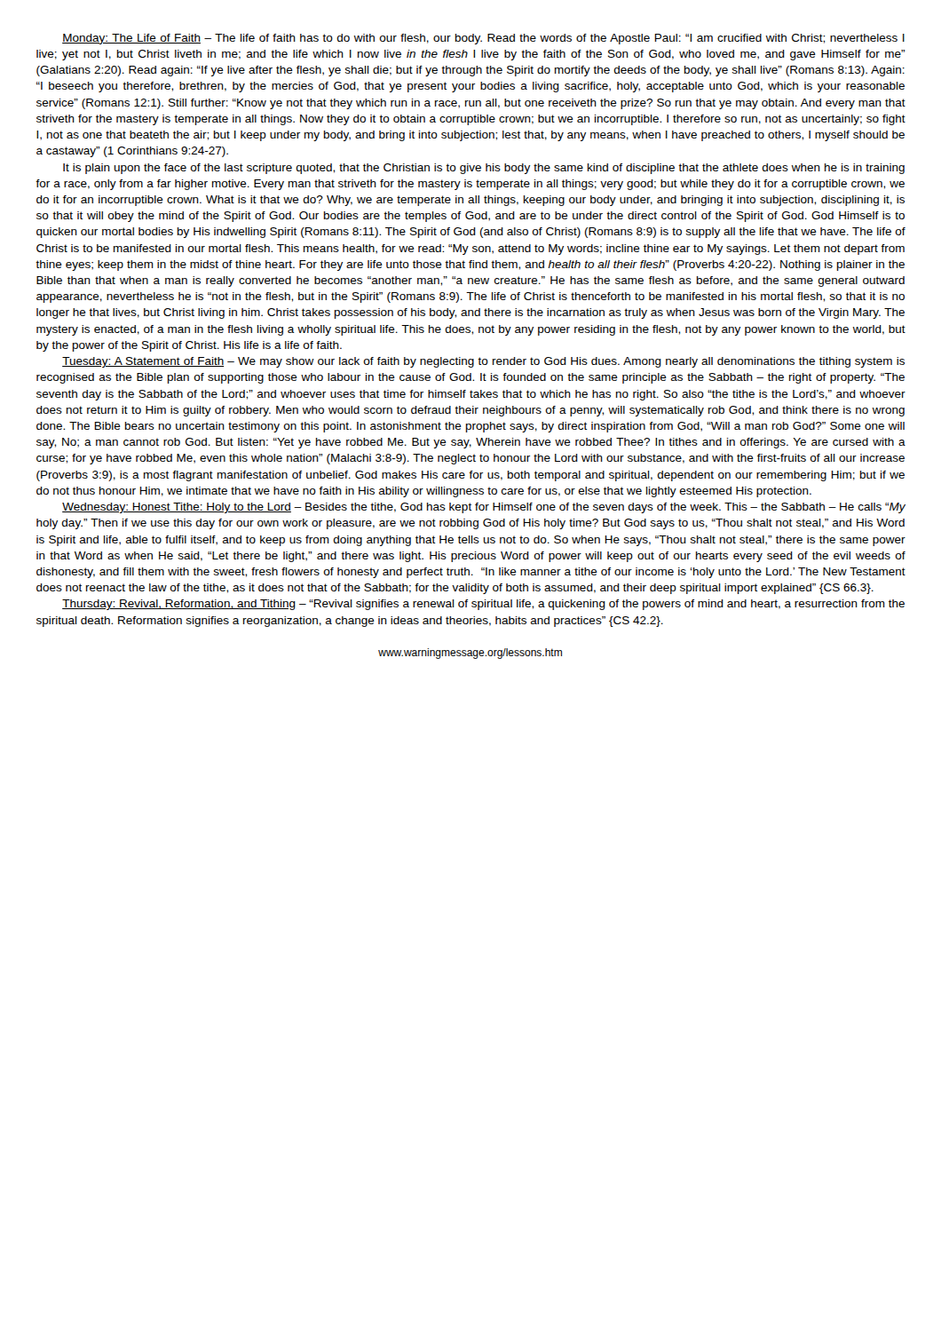Monday: The Life of Faith – The life of faith has to do with our flesh, our body. Read the words of the Apostle Paul: “I am crucified with Christ; nevertheless I live; yet not I, but Christ liveth in me; and the life which I now live in the flesh I live by the faith of the Son of God, who loved me, and gave Himself for me” (Galatians 2:20). Read again: “If ye live after the flesh, ye shall die; but if ye through the Spirit do mortify the deeds of the body, ye shall live” (Romans 8:13). Again: “I beseech you therefore, brethren, by the mercies of God, that ye present your bodies a living sacrifice, holy, acceptable unto God, which is your reasonable service” (Romans 12:1). Still further: “Know ye not that they which run in a race, run all, but one receiveth the prize? So run that ye may obtain. And every man that striveth for the mastery is temperate in all things. Now they do it to obtain a corruptible crown; but we an incorruptible. I therefore so run, not as uncertainly; so fight I, not as one that beateth the air; but I keep under my body, and bring it into subjection; lest that, by any means, when I have preached to others, I myself should be a castaway” (1 Corinthians 9:24-27).
It is plain upon the face of the last scripture quoted, that the Christian is to give his body the same kind of discipline that the athlete does when he is in training for a race, only from a far higher motive. Every man that striveth for the mastery is temperate in all things; very good; but while they do it for a corruptible crown, we do it for an incorruptible crown. What is it that we do? Why, we are temperate in all things, keeping our body under, and bringing it into subjection, disciplining it, is so that it will obey the mind of the Spirit of God. Our bodies are the temples of God, and are to be under the direct control of the Spirit of God. God Himself is to quicken our mortal bodies by His indwelling Spirit (Romans 8:11). The Spirit of God (and also of Christ) (Romans 8:9) is to supply all the life that we have. The life of Christ is to be manifested in our mortal flesh. This means health, for we read: “My son, attend to My words; incline thine ear to My sayings. Let them not depart from thine eyes; keep them in the midst of thine heart. For they are life unto those that find them, and health to all their flesh” (Proverbs 4:20-22). Nothing is plainer in the Bible than that when a man is really converted he becomes “another man,” “a new creature.” He has the same flesh as before, and the same general outward appearance, nevertheless he is “not in the flesh, but in the Spirit” (Romans 8:9). The life of Christ is thenceforth to be manifested in his mortal flesh, so that it is no longer he that lives, but Christ living in him. Christ takes possession of his body, and there is the incarnation as truly as when Jesus was born of the Virgin Mary. The mystery is enacted, of a man in the flesh living a wholly spiritual life. This he does, not by any power residing in the flesh, not by any power known to the world, but by the power of the Spirit of Christ. His life is a life of faith.
Tuesday: A Statement of Faith – We may show our lack of faith by neglecting to render to God His dues. Among nearly all denominations the tithing system is recognised as the Bible plan of supporting those who labour in the cause of God. It is founded on the same principle as the Sabbath – the right of property. “The seventh day is the Sabbath of the Lord;” and whoever uses that time for himself takes that to which he has no right. So also “the tithe is the Lord’s,” and whoever does not return it to Him is guilty of robbery. Men who would scorn to defraud their neighbours of a penny, will systematically rob God, and think there is no wrong done. The Bible bears no uncertain testimony on this point. In astonishment the prophet says, by direct inspiration from God, “Will a man rob God?” Some one will say, No; a man cannot rob God. But listen: “Yet ye have robbed Me. But ye say, Wherein have we robbed Thee? In tithes and in offerings. Ye are cursed with a curse; for ye have robbed Me, even this whole nation” (Malachi 3:8-9). The neglect to honour the Lord with our substance, and with the first-fruits of all our increase (Proverbs 3:9), is a most flagrant manifestation of unbelief. God makes His care for us, both temporal and spiritual, dependent on our remembering Him; but if we do not thus honour Him, we intimate that we have no faith in His ability or willingness to care for us, or else that we lightly esteemed His protection.
Wednesday: Honest Tithe: Holy to the Lord – Besides the tithe, God has kept for Himself one of the seven days of the week. This – the Sabbath – He calls “My holy day.” Then if we use this day for our own work or pleasure, are we not robbing God of His holy time? But God says to us, “Thou shalt not steal,” and His Word is Spirit and life, able to fulfil itself, and to keep us from doing anything that He tells us not to do. So when He says, “Thou shalt not steal,” there is the same power in that Word as when He said, “Let there be light,” and there was light. His precious Word of power will keep out of our hearts every seed of the evil weeds of dishonesty, and fill them with the sweet, fresh flowers of honesty and perfect truth. “In like manner a tithe of our income is ‘holy unto the Lord.’ The New Testament does not reenact the law of the tithe, as it does not that of the Sabbath; for the validity of both is assumed, and their deep spiritual import explained” {CS 66.3}.
Thursday: Revival, Reformation, and Tithing – “Revival signifies a renewal of spiritual life, a quickening of the powers of mind and heart, a resurrection from the spiritual death. Reformation signifies a reorganization, a change in ideas and theories, habits and practices” {CS 42.2}.
www.warningmessage.org/lessons.htm